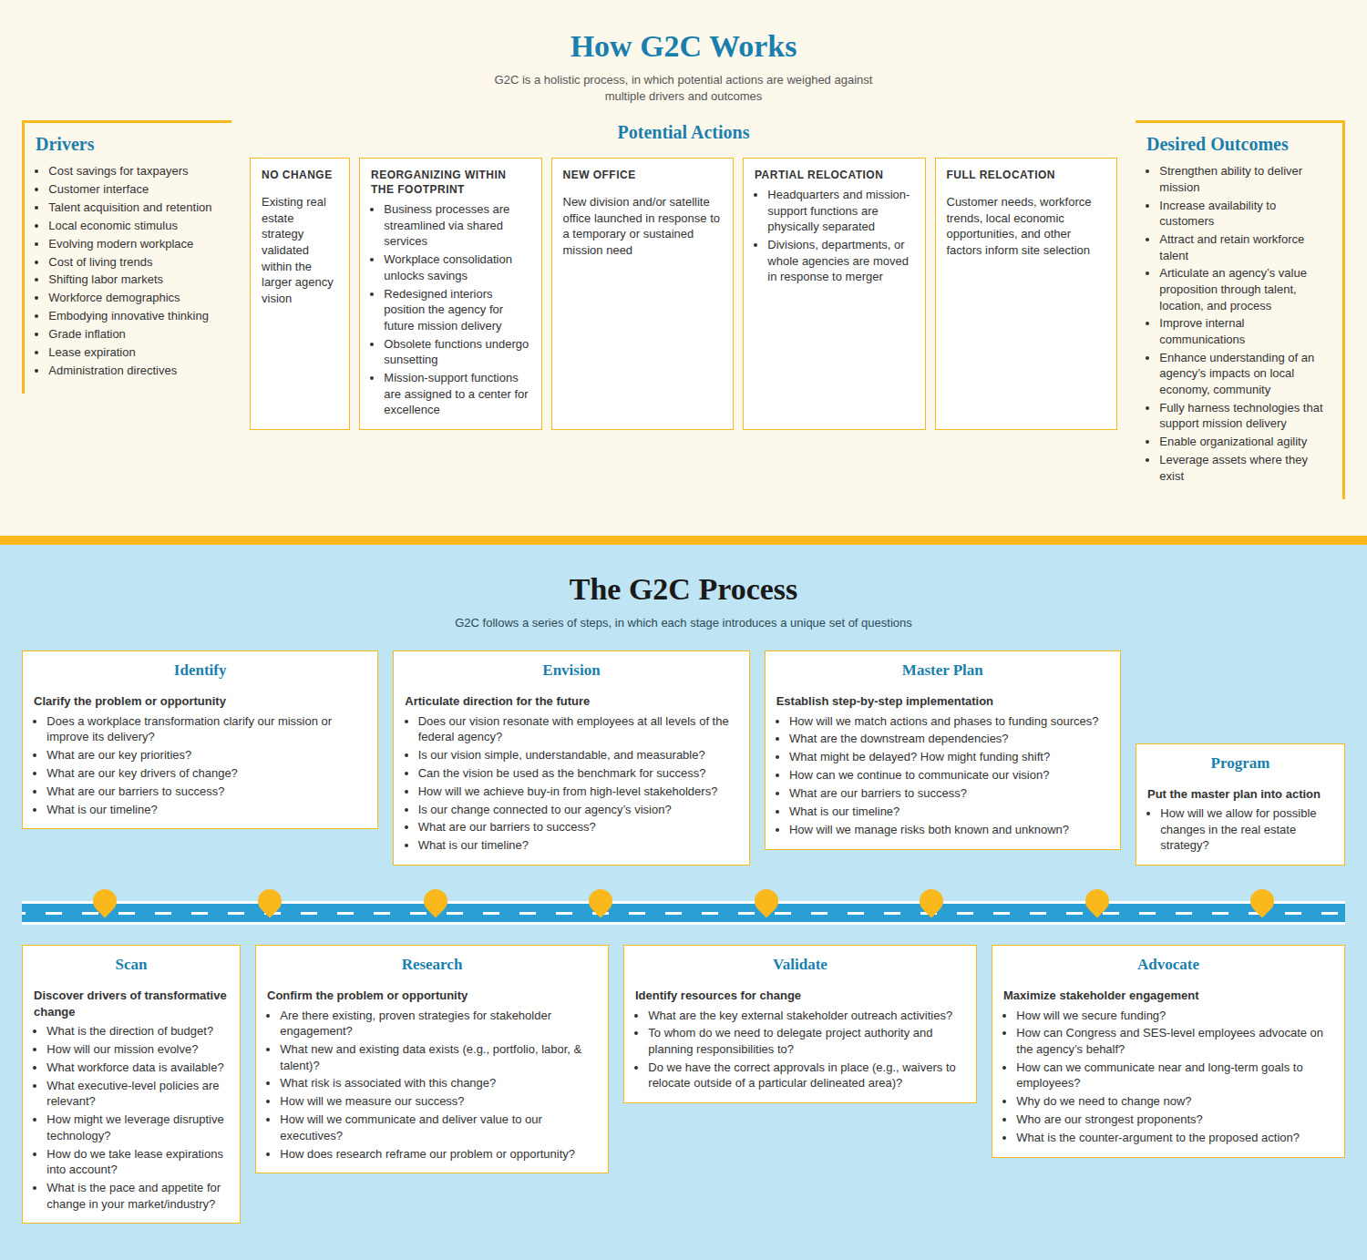How G2C Works
G2C is a holistic process, in which potential actions are weighed against multiple drivers and outcomes
Drivers
Cost savings for taxpayers
Customer interface
Talent acquisition and retention
Local economic stimulus
Evolving modern workplace
Cost of living trends
Shifting labor markets
Workforce demographics
Embodying innovative thinking
Grade inflation
Lease expiration
Administration directives
Potential Actions
No Change
Existing real estate strategy validated within the larger agency vision
Reorganizing Within the Footprint
Business processes are streamlined via shared services
Workplace consolidation unlocks savings
Redesigned interiors position the agency for future mission delivery
Obsolete functions undergo sunsetting
Mission-support functions are assigned to a center for excellence
New Office
New division and/or satellite office launched in response to a temporary or sustained mission need
Partial Relocation
Headquarters and mission-support functions are physically separated
Divisions, departments, or whole agencies are moved in response to merger
Full Relocation
Customer needs, workforce trends, local economic opportunities, and other factors inform site selection
Desired Outcomes
Strengthen ability to deliver mission
Increase availability to customers
Attract and retain workforce talent
Articulate an agency’s value proposition through talent, location, and process
Improve internal communications
Enhance understanding of an agency’s impacts on local economy, community
Fully harness technologies that support mission delivery
Enable organizational agility
Leverage assets where they exist
The G2C Process
G2C follows a series of steps, in which each stage introduces a unique set of questions
Identify
Clarify the problem or opportunity
Does a workplace transformation clarify our mission or improve its delivery?
What are our key priorities?
What are our key drivers of change?
What are our barriers to success?
What is our timeline?
Envision
Articulate direction for the future
Does our vision resonate with employees at all levels of the federal agency?
Is our vision simple, understandable, and measurable?
Can the vision be used as the benchmark for success?
How will we achieve buy-in from high-level stakeholders?
Is our change connected to our agency’s vision?
What are our barriers to success?
What is our timeline?
Master Plan
Establish step-by-step implementation
How will we match actions and phases to funding sources?
What are the downstream dependencies?
What might be delayed? How might funding shift?
How can we continue to communicate our vision?
What are our barriers to success?
What is our timeline?
How will we manage risks both known and unknown?
Program
Put the master plan into action
How will we allow for possible changes in the real estate strategy?
Scan
Discover drivers of transformative change
What is the direction of budget?
How will our mission evolve?
What workforce data is available?
What executive-level policies are relevant?
How might we leverage disruptive technology?
How do we take lease expirations into account?
What is the pace and appetite for change in your market/industry?
Research
Confirm the problem or opportunity
Are there existing, proven strategies for stakeholder engagement?
What new and existing data exists (e.g., portfolio, labor, & talent)?
What risk is associated with this change?
How will we measure our success?
How will we communicate and deliver value to our executives?
How does research reframe our problem or opportunity?
Validate
Identify resources for change
What are the key external stakeholder outreach activities?
To whom do we need to delegate project authority and planning responsibilities to?
Do we have the correct approvals in place (e.g., waivers to relocate outside of a particular delineated area)?
Advocate
Maximize stakeholder engagement
How will we secure funding?
How can Congress and SES-level employees advocate on the agency’s behalf?
How can we communicate near and long-term goals to employees?
Why do we need to change now?
Who are our strongest proponents?
What is the counter-argument to the proposed action?